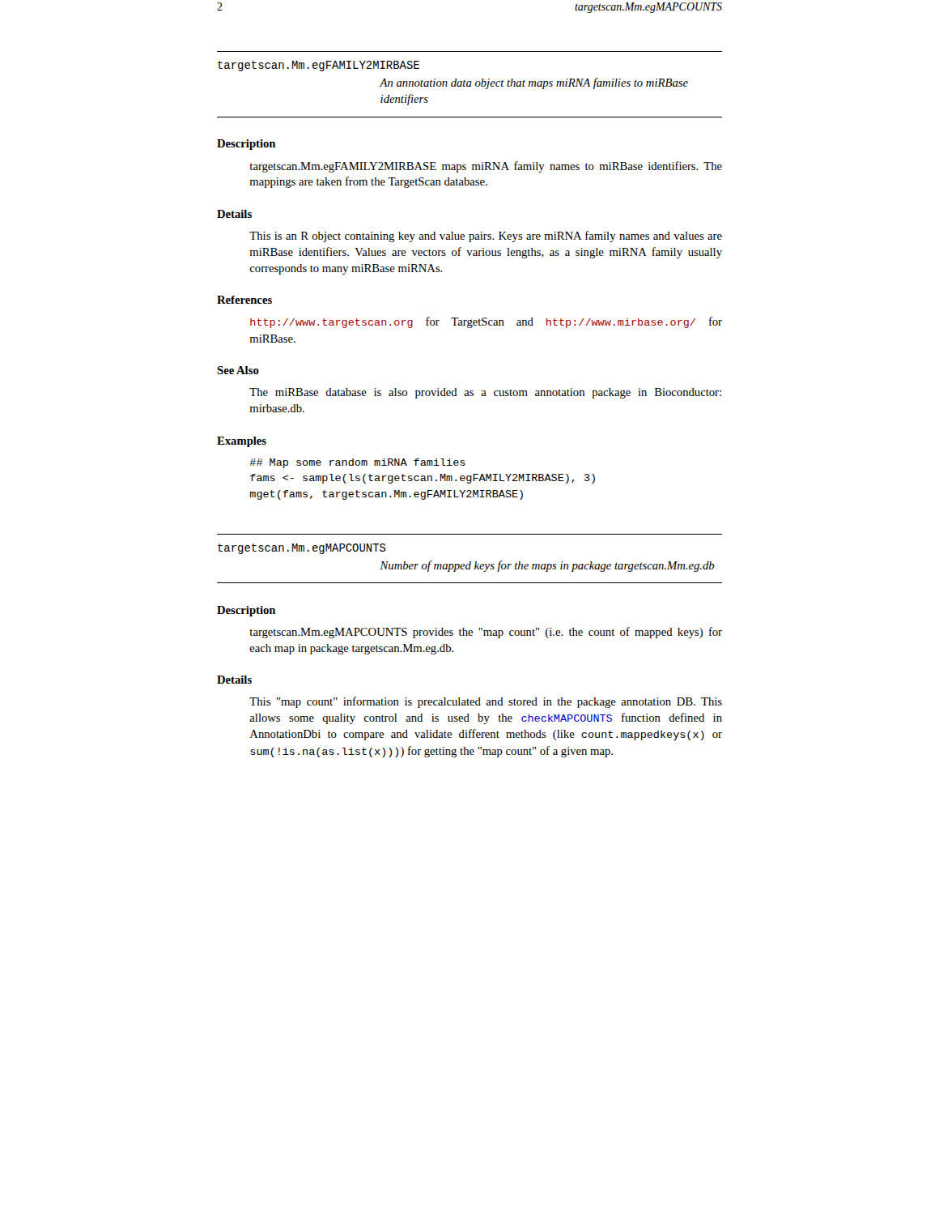2 targetscan.Mm.egMAPCOUNTS
targetscan.Mm.egFAMILY2MIRBASE
An annotation data object that maps miRNA families to miRBase identifiers
Description
targetscan.Mm.egFAMILY2MIRBASE maps miRNA family names to miRBase identifiers. The mappings are taken from the TargetScan database.
Details
This is an R object containing key and value pairs. Keys are miRNA family names and values are miRBase identifiers. Values are vectors of various lengths, as a single miRNA family usually corresponds to many miRBase miRNAs.
References
http://www.targetscan.org for TargetScan and http://www.mirbase.org/ for miRBase.
See Also
The miRBase database is also provided as a custom annotation package in Bioconductor: mirbase.db.
Examples
## Map some random miRNA families
fams <- sample(ls(targetscan.Mm.egFAMILY2MIRBASE), 3)
mget(fams, targetscan.Mm.egFAMILY2MIRBASE)
targetscan.Mm.egMAPCOUNTS
Number of mapped keys for the maps in package targetscan.Mm.eg.db
Description
targetscan.Mm.egMAPCOUNTS provides the "map count" (i.e. the count of mapped keys) for each map in package targetscan.Mm.eg.db.
Details
This "map count" information is precalculated and stored in the package annotation DB. This allows some quality control and is used by the checkMAPCOUNTS function defined in AnnotationDbi to compare and validate different methods (like count.mappedkeys(x) or sum(!is.na(as.list(x)))) for getting the "map count" of a given map.